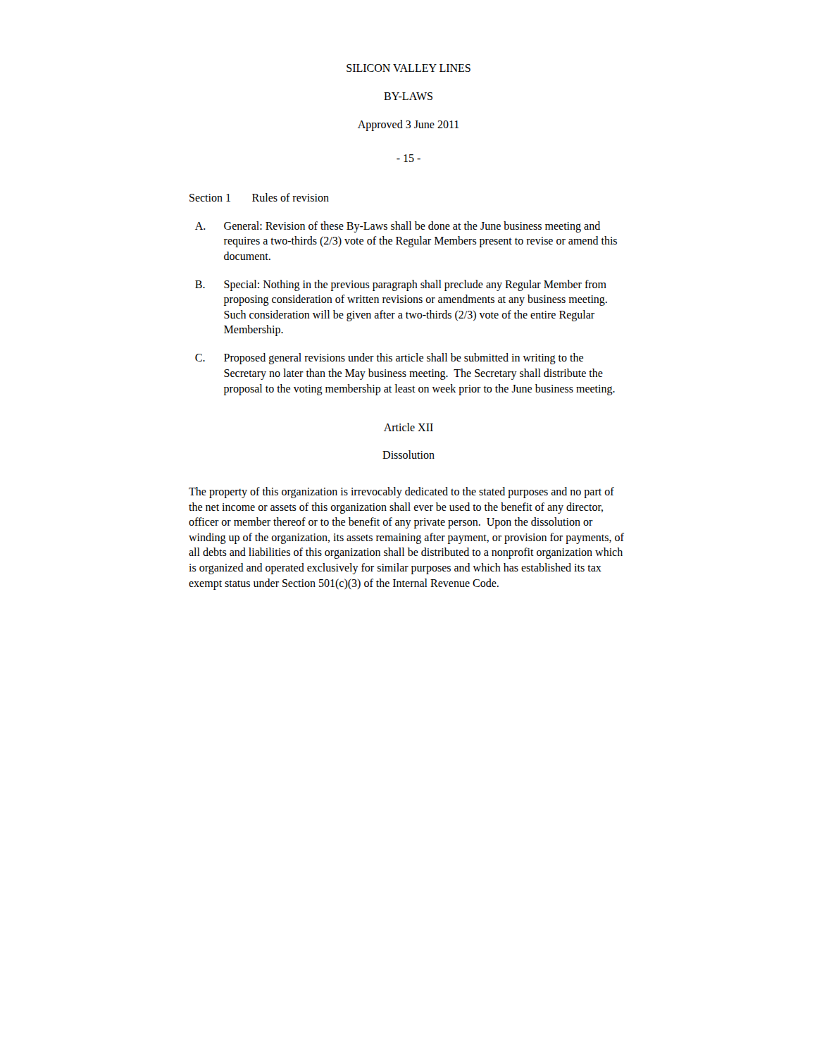SILICON VALLEY LINES
BY-LAWS
Approved 3 June 2011
- 15 -
Section 1 Rules of revision
A. General: Revision of these By-Laws shall be done at the June business meeting and requires a two-thirds (2/3) vote of the Regular Members present to revise or amend this document.
B. Special: Nothing in the previous paragraph shall preclude any Regular Member from proposing consideration of written revisions or amendments at any business meeting. Such consideration will be given after a two-thirds (2/3) vote of the entire Regular Membership.
C. Proposed general revisions under this article shall be submitted in writing to the Secretary no later than the May business meeting. The Secretary shall distribute the proposal to the voting membership at least on week prior to the June business meeting.
Article XII
Dissolution
The property of this organization is irrevocably dedicated to the stated purposes and no part of the net income or assets of this organization shall ever be used to the benefit of any director, officer or member thereof or to the benefit of any private person. Upon the dissolution or winding up of the organization, its assets remaining after payment, or provision for payments, of all debts and liabilities of this organization shall be distributed to a nonprofit organization which is organized and operated exclusively for similar purposes and which has established its tax exempt status under Section 501(c)(3) of the Internal Revenue Code.